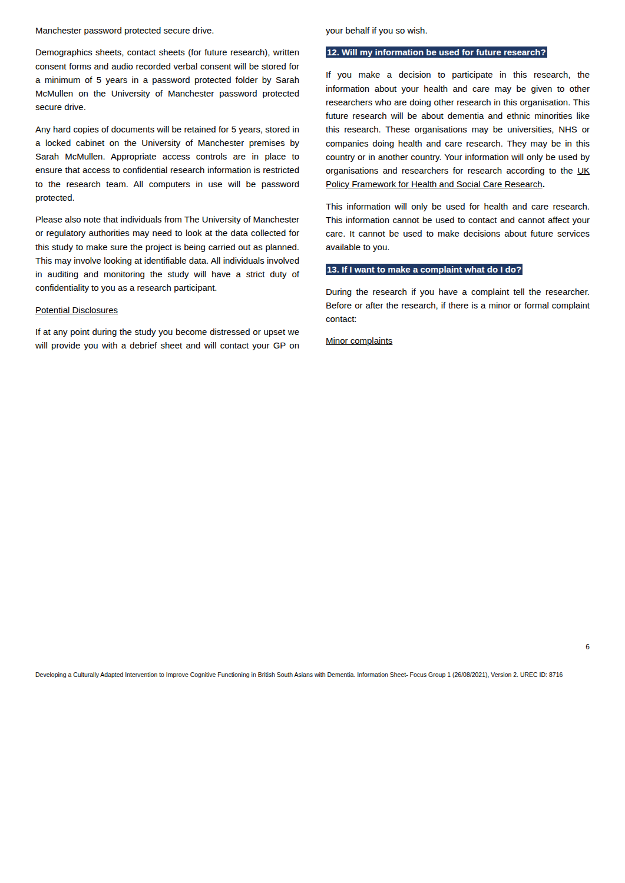Manchester password protected secure drive.
Demographics sheets, contact sheets (for future research), written consent forms and audio recorded verbal consent will be stored for a minimum of 5 years in a password protected folder by Sarah McMullen on the University of Manchester password protected secure drive.
Any hard copies of documents will be retained for 5 years, stored in a locked cabinet on the University of Manchester premises by Sarah McMullen. Appropriate access controls are in place to ensure that access to confidential research information is restricted to the research team. All computers in use will be password protected.
Please also note that individuals from The University of Manchester or regulatory authorities may need to look at the data collected for this study to make sure the project is being carried out as planned. This may involve looking at identifiable data. All individuals involved in auditing and monitoring the study will have a strict duty of confidentiality to you as a research participant.
Potential Disclosures
If at any point during the study you become distressed or upset we will provide you with a debrief sheet and will contact your GP on your behalf if you so wish.
12. Will my information be used for future research?
If you make a decision to participate in this research, the information about your health and care may be given to other researchers who are doing other research in this organisation. This future research will be about dementia and ethnic minorities like this research. These organisations may be universities, NHS or companies doing health and care research. They may be in this country or in another country. Your information will only be used by organisations and researchers for research according to the UK Policy Framework for Health and Social Care Research.
This information will only be used for health and care research. This information cannot be used to contact and cannot affect your care. It cannot be used to make decisions about future services available to you.
13. If I want to make a complaint what do I do?
During the research if you have a complaint tell the researcher. Before or after the research, if there is a minor or formal complaint contact:
Minor complaints
6
Developing a Culturally Adapted Intervention to Improve Cognitive Functioning in British South Asians with Dementia. Information Sheet- Focus Group 1 (26/08/2021), Version 2. UREC ID: 8716